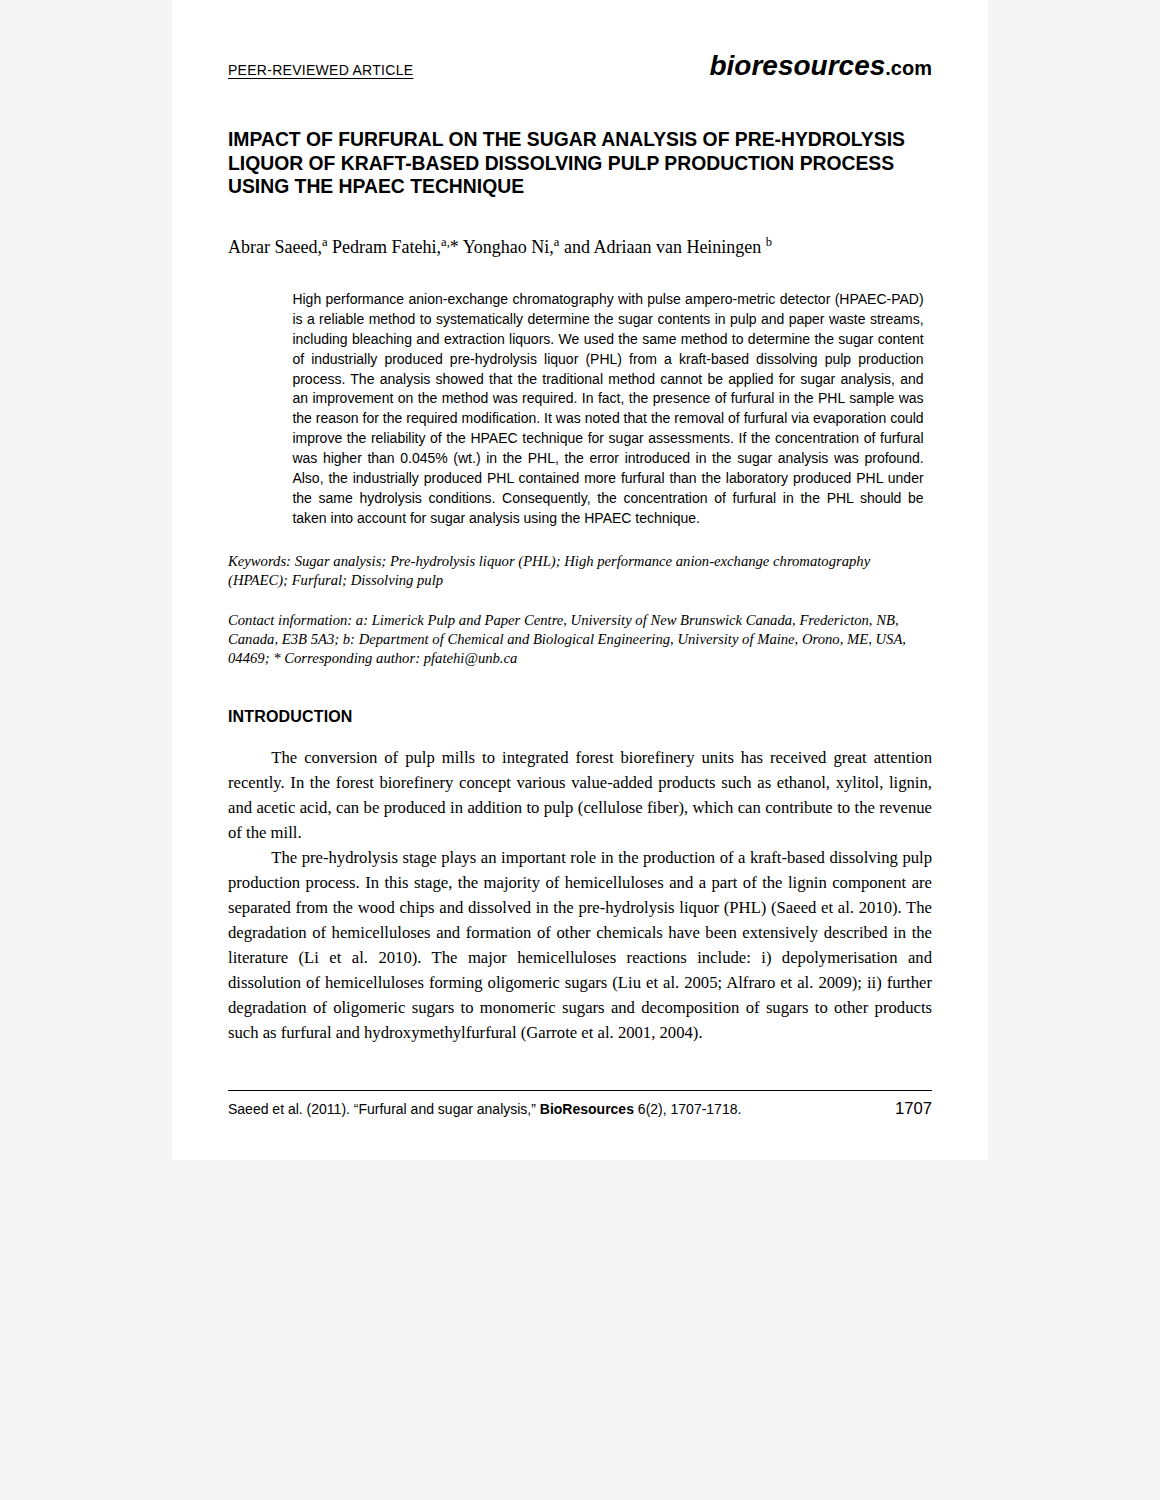PEER-REVIEWED ARTICLE bioresources.com
Impact of Furfural on the Sugar Analysis of Pre-Hydrolysis Liquor of Kraft-Based Dissolving Pulp Production Process Using the HPAEC Technique
Abrar Saeed,a Pedram Fatehi,a,* Yonghao Ni,a and Adriaan van Heiningen b
High performance anion-exchange chromatography with pulse ampero-metric detector (HPAEC-PAD) is a reliable method to systematically determine the sugar contents in pulp and paper waste streams, including bleaching and extraction liquors. We used the same method to determine the sugar content of industrially produced pre-hydrolysis liquor (PHL) from a kraft-based dissolving pulp production process. The analysis showed that the traditional method cannot be applied for sugar analysis, and an improvement on the method was required. In fact, the presence of furfural in the PHL sample was the reason for the required modification. It was noted that the removal of furfural via evaporation could improve the reliability of the HPAEC technique for sugar assessments. If the concentration of furfural was higher than 0.045% (wt.) in the PHL, the error introduced in the sugar analysis was profound. Also, the industrially produced PHL contained more furfural than the laboratory produced PHL under the same hydrolysis conditions. Consequently, the concentration of furfural in the PHL should be taken into account for sugar analysis using the HPAEC technique.
Keywords: Sugar analysis; Pre-hydrolysis liquor (PHL); High performance anion-exchange chromatography (HPAEC); Furfural; Dissolving pulp
Contact information: a: Limerick Pulp and Paper Centre, University of New Brunswick Canada, Fredericton, NB, Canada, E3B 5A3; b: Department of Chemical and Biological Engineering, University of Maine, Orono, ME, USA, 04469; * Corresponding author: pfatehi@unb.ca
INTRODUCTION
The conversion of pulp mills to integrated forest biorefinery units has received great attention recently. In the forest biorefinery concept various value-added products such as ethanol, xylitol, lignin, and acetic acid, can be produced in addition to pulp (cellulose fiber), which can contribute to the revenue of the mill.
The pre-hydrolysis stage plays an important role in the production of a kraft-based dissolving pulp production process. In this stage, the majority of hemicelluloses and a part of the lignin component are separated from the wood chips and dissolved in the pre-hydrolysis liquor (PHL) (Saeed et al. 2010). The degradation of hemicelluloses and formation of other chemicals have been extensively described in the literature (Li et al. 2010). The major hemicelluloses reactions include: i) depolymerisation and dissolution of hemicelluloses forming oligomeric sugars (Liu et al. 2005; Alfraro et al. 2009); ii) further degradation of oligomeric sugars to monomeric sugars and decomposition of sugars to other products such as furfural and hydroxymethylfurfural (Garrote et al. 2001, 2004).
Saeed et al. (2011). “Furfural and sugar analysis,” BioResources 6(2), 1707-1718. 1707